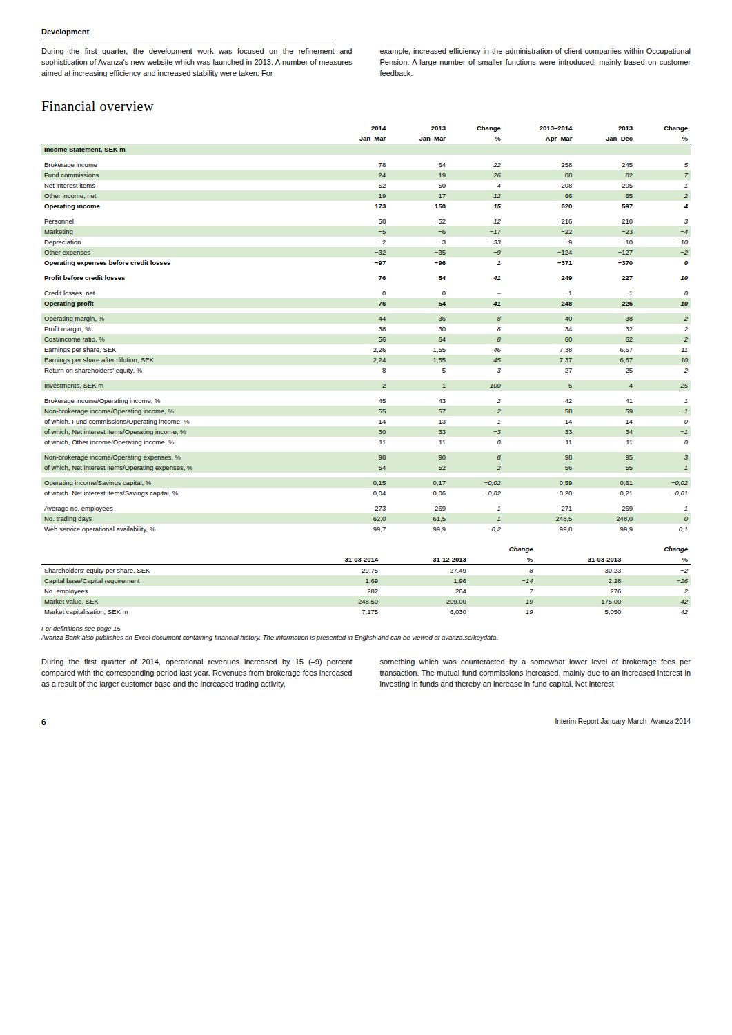Development
During the first quarter, the development work was focused on the refinement and sophistication of Avanza's new website which was launched in 2013. A number of measures aimed at increasing efficiency and increased stability were taken. For
example, increased efficiency in the administration of client companies within Occupational Pension. A large number of smaller functions were introduced, mainly based on customer feedback.
Financial overview
| | 2014 | 2013 | Change | 2013–2014 | 2013 | Change |
| --- | --- | --- | --- | --- | --- | --- |
| | Jan–Mar | Jan–Mar | % | Apr–Mar | Jan–Dec | % |
| Income Statement, SEK m | | | | | | |
| Brokerage income | 78 | 64 | 22 | 258 | 245 | 5 |
| Fund commissions | 24 | 19 | 26 | 88 | 82 | 7 |
| Net interest items | 52 | 50 | 4 | 208 | 205 | 1 |
| Other income, net | 19 | 17 | 12 | 66 | 65 | 2 |
| Operating income | 173 | 150 | 15 | 620 | 597 | 4 |
| Personnel | −58 | −52 | 12 | −216 | −210 | 3 |
| Marketing | −5 | −6 | −17 | −22 | −23 | −4 |
| Depreciation | −2 | −3 | −33 | −9 | −10 | −10 |
| Other expenses | −32 | −35 | −9 | −124 | −127 | −2 |
| Operating expenses before credit losses | −97 | −96 | 1 | −371 | −370 | 0 |
| Profit before credit losses | 76 | 54 | 41 | 249 | 227 | 10 |
| Credit losses, net | 0 | 0 | – | −1 | −1 | 0 |
| Operating profit | 76 | 54 | 41 | 248 | 226 | 10 |
| Operating margin, % | 44 | 36 | 8 | 40 | 38 | 2 |
| Profit margin, % | 38 | 30 | 8 | 34 | 32 | 2 |
| Cost/income ratio, % | 56 | 64 | −8 | 60 | 62 | −2 |
| Earnings per share, SEK | 2,26 | 1,55 | 46 | 7,38 | 6,67 | 11 |
| Earnings per share after dilution, SEK | 2,24 | 1,55 | 45 | 7,37 | 6,67 | 10 |
| Return on shareholders' equity, % | 8 | 5 | 3 | 27 | 25 | 2 |
| Investments, SEK m | 2 | 1 | 100 | 5 | 4 | 25 |
| Brokerage income/Operating income, % | 45 | 43 | 2 | 42 | 41 | 1 |
| Non-brokerage income/Operating income, % | 55 | 57 | −2 | 58 | 59 | −1 |
| of which, Fund commissions/Operating income, % | 14 | 13 | 1 | 14 | 14 | 0 |
| of which, Net interest items/Operating income, % | 30 | 33 | −3 | 33 | 34 | −1 |
| of which, Other income/Operating income, % | 11 | 11 | 0 | 11 | 11 | 0 |
| Non-brokerage income/Operating expenses, % | 98 | 90 | 8 | 98 | 95 | 3 |
| of which, Net interest items/Operating expenses, % | 54 | 52 | 2 | 56 | 55 | 1 |
| Operating income/Savings capital, % | 0,15 | 0,17 | −0,02 | 0,59 | 0,61 | −0,02 |
| of which. Net interest items/Savings capital, % | 0,04 | 0,06 | −0,02 | 0,20 | 0,21 | −0,01 |
| Average no. employees | 273 | 269 | 1 | 271 | 269 | 1 |
| No. trading days | 62,0 | 61,5 | 1 | 248,5 | 248,0 | 0 |
| Web service operational availability, % | 99,7 | 99,9 | −0,2 | 99,8 | 99,9 | 0,1 |
| | | | Change | | Change |
| --- | --- | --- | --- | --- | --- |
| | 31-03-2014 | 31-12-2013 | % | 31-03-2013 | % |
| Shareholders' equity per share, SEK | 29.75 | 27.49 | 8 | 30.23 | −2 |
| Capital base/Capital requirement | 1.69 | 1.96 | −14 | 2.28 | −26 |
| No. employees | 282 | 264 | 7 | 276 | 2 |
| Market value, SEK | 248.50 | 209.00 | 19 | 175.00 | 42 |
| Market capitalisation, SEK m | 7,175 | 6,030 | 19 | 5,050 | 42 |
For definitions see page 15.
Avanza Bank also publishes an Excel document containing financial history. The information is presented in English and can be viewed at avanza.se/keydata.
During the first quarter of 2014, operational revenues increased by 15 (–9) percent compared with the corresponding period last year. Revenues from brokerage fees increased as a result of the larger customer base and the increased trading activity,
something which was counteracted by a somewhat lower level of brokerage fees per transaction. The mutual fund commissions increased, mainly due to an increased interest in investing in funds and thereby an increase in fund capital. Net interest
6
Interim Report January-March Avanza 2014